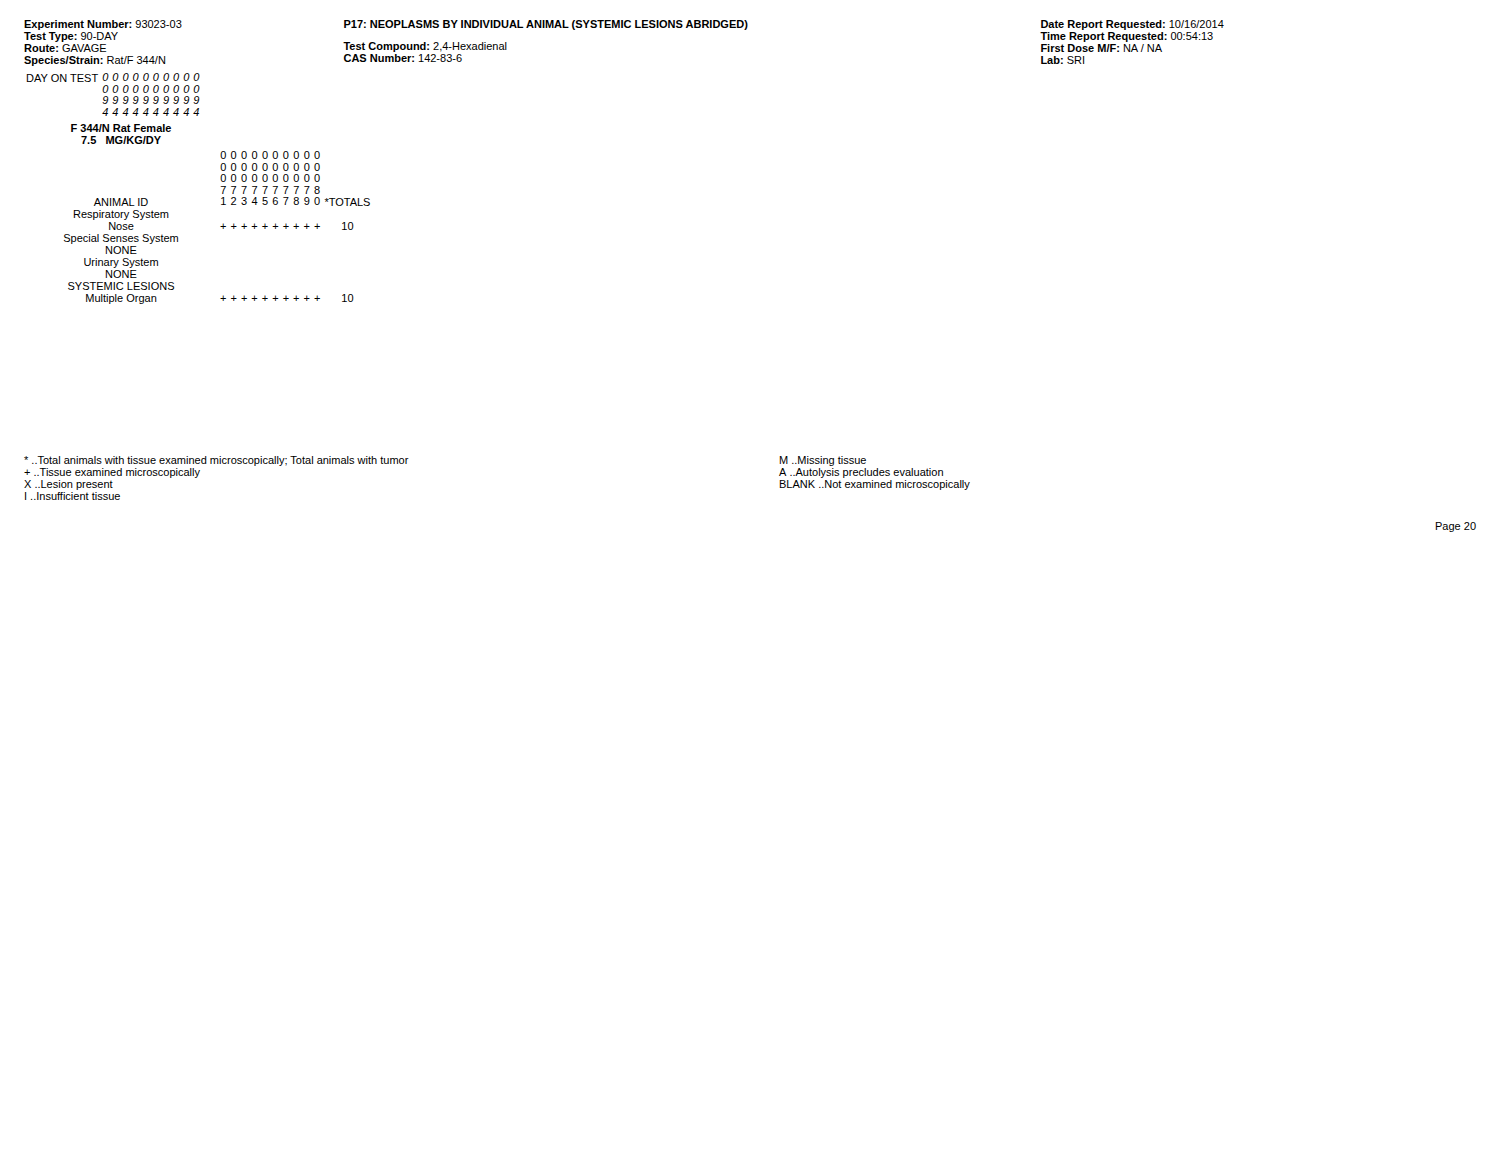Experiment Number: 93023-03
Test Type: 90-DAY
Route: GAVAGE
Species/Strain: Rat/F 344/N
P17: NEOPLASMS BY INDIVIDUAL ANIMAL (SYSTEMIC LESIONS ABRIDGED)
Test Compound: 2,4-Hexadienal
CAS Number: 142-83-6
Date Report Requested: 10/16/2014
Time Report Requested: 00:54:13
First Dose M/F: NA / NA
Lab: SRI
| DAY ON TEST | 0 0 9 4 | 0 0 9 4 | 0 0 9 4 | 0 0 9 4 | 0 0 9 4 | 0 0 9 4 | 0 0 9 4 | 0 0 9 4 | 0 0 9 4 | 0 0 9 4 | |
| F 344/N Rat Female 7.5 MG/KG/DY | |
| ANIMAL ID | 0 0 0 7 1 | 0 0 0 7 2 | 0 0 0 7 3 | 0 0 0 7 4 | 0 0 0 7 5 | 0 0 0 7 6 | 0 0 0 7 7 | 0 0 0 7 8 | 0 0 0 7 9 | 0 0 0 8 0 | *TOTALS |
| Respiratory System | |
| Nose | + | + | + | + | + | + | + | + | + | + | 10 |
| Special Senses System | |
| NONE | |
| Urinary System | |
| NONE | |
| SYSTEMIC LESIONS | |
| Multiple Organ | + | + | + | + | + | + | + | + | + | + | 10 |
* ..Total animals with tissue examined microscopically; Total animals with tumor
+ ..Tissue examined microscopically
X ..Lesion present
I ..Insufficient tissue
M ..Missing tissue
A ..Autolysis precludes evaluation
BLANK ..Not examined microscopically
Page 20